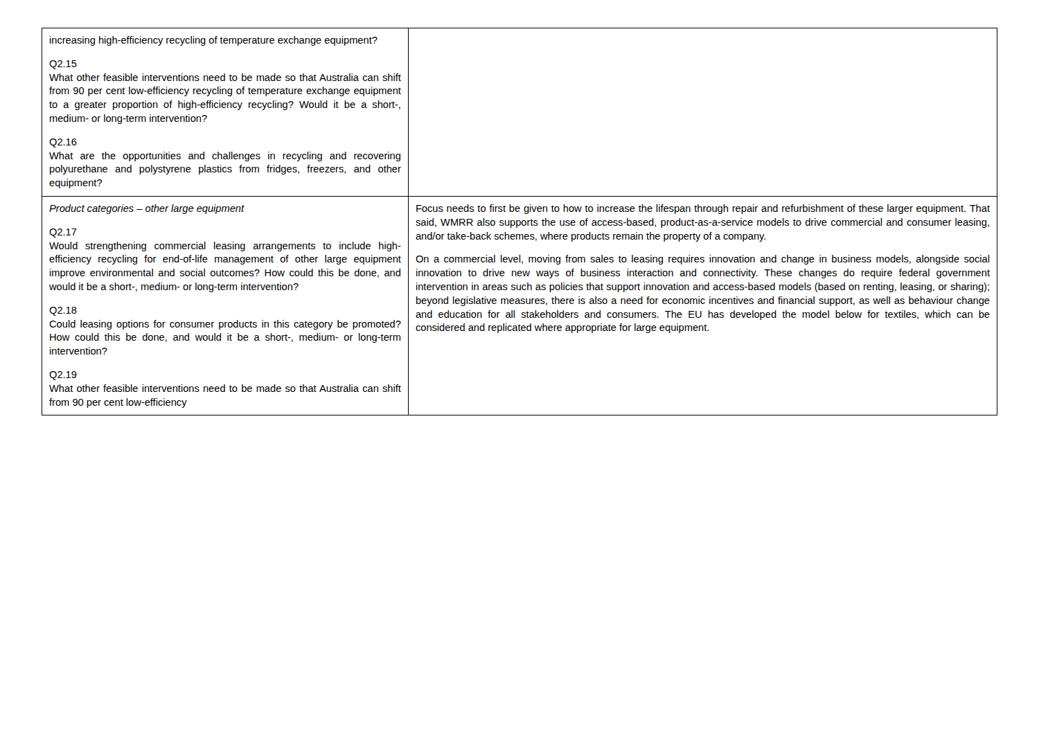| increasing high-efficiency recycling of temperature exchange equipment? Q2.15 What other feasible interventions need to be made so that Australia can shift from 90 per cent low-efficiency recycling of temperature exchange equipment to a greater proportion of high-efficiency recycling? Would it be a short-, medium- or long-term intervention? Q2.16 What are the opportunities and challenges in recycling and recovering polyurethane and polystyrene plastics from fridges, freezers, and other equipment? | |
| Product categories – other large equipment Q2.17 Would strengthening commercial leasing arrangements to include high-efficiency recycling for end-of-life management of other large equipment improve environmental and social outcomes? How could this be done, and would it be a short-, medium- or long-term intervention? Q2.18 Could leasing options for consumer products in this category be promoted? How could this be done, and would it be a short-, medium- or long-term intervention? Q2.19 What other feasible interventions need to be made so that Australia can shift from 90 per cent low-efficiency | Focus needs to first be given to how to increase the lifespan through repair and refurbishment of these larger equipment. That said, WMRR also supports the use of access-based, product-as-a-service models to drive commercial and consumer leasing, and/or take-back schemes, where products remain the property of a company. On a commercial level, moving from sales to leasing requires innovation and change in business models, alongside social innovation to drive new ways of business interaction and connectivity. These changes do require federal government intervention in areas such as policies that support innovation and access-based models (based on renting, leasing, or sharing); beyond legislative measures, there is also a need for economic incentives and financial support, as well as behaviour change and education for all stakeholders and consumers. The EU has developed the model below for textiles, which can be considered and replicated where appropriate for large equipment. |